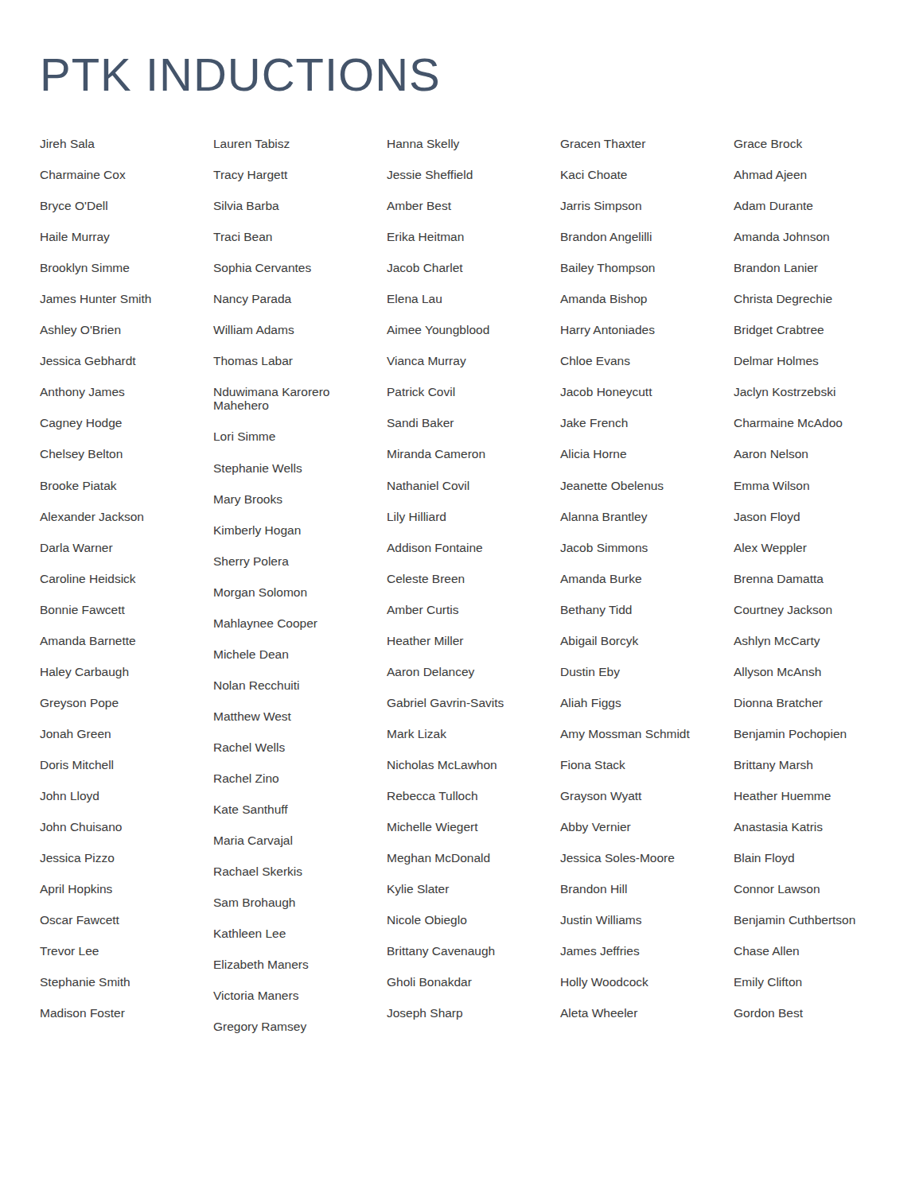PTK INDUCTIONS
Jireh Sala
Charmaine Cox
Bryce O'Dell
Haile Murray
Brooklyn Simme
James Hunter Smith
Ashley O'Brien
Jessica Gebhardt
Anthony James
Cagney Hodge
Chelsey Belton
Brooke Piatak
Alexander Jackson
Darla Warner
Caroline Heidsick
Bonnie Fawcett
Amanda Barnette
Haley Carbaugh
Greyson Pope
Jonah Green
Doris Mitchell
John Lloyd
John Chuisano
Jessica Pizzo
April Hopkins
Oscar Fawcett
Trevor Lee
Stephanie Smith
Madison Foster
Lauren Tabisz
Tracy Hargett
Silvia Barba
Traci Bean
Sophia Cervantes
Nancy Parada
William Adams
Thomas Labar
Nduwimana Karorero Mahehero
Lori Simme
Stephanie Wells
Mary Brooks
Kimberly Hogan
Sherry Polera
Morgan Solomon
Mahlaynee Cooper
Michele Dean
Nolan Recchuiti
Matthew West
Rachel Wells
Rachel Zino
Kate Santhuff
Maria Carvajal
Rachael Skerkis
Sam Brohaugh
Kathleen Lee
Elizabeth Maners
Victoria Maners
Gregory Ramsey
Hanna Skelly
Jessie Sheffield
Amber Best
Erika Heitman
Jacob Charlet
Elena Lau
Aimee Youngblood
Vianca Murray
Patrick Covil
Sandi Baker
Miranda Cameron
Nathaniel Covil
Lily Hilliard
Addison Fontaine
Celeste Breen
Amber Curtis
Heather Miller
Aaron Delancey
Gabriel Gavrin-Savits
Mark Lizak
Nicholas McLawhon
Rebecca Tulloch
Michelle Wiegert
Meghan McDonald
Kylie Slater
Nicole Obieglo
Brittany Cavenaugh
Gholi Bonakdar
Joseph Sharp
Gracen Thaxter
Kaci Choate
Jarris Simpson
Brandon Angelilli
Bailey Thompson
Amanda Bishop
Harry Antoniades
Chloe Evans
Jacob Honeycutt
Jake French
Alicia Horne
Jeanette Obelenus
Alanna Brantley
Jacob Simmons
Amanda Burke
Bethany Tidd
Abigail Borcyk
Dustin Eby
Aliah Figgs
Amy Mossman Schmidt
Fiona Stack
Grayson Wyatt
Abby Vernier
Jessica Soles-Moore
Brandon Hill
Justin Williams
James Jeffries
Holly Woodcock
Aleta Wheeler
Grace Brock
Ahmad Ajeen
Adam Durante
Amanda Johnson
Brandon Lanier
Christa Degrechie
Bridget Crabtree
Delmar Holmes
Jaclyn Kostrzebski
Charmaine McAdoo
Aaron Nelson
Emma Wilson
Jason Floyd
Alex Weppler
Brenna Damatta
Courtney Jackson
Ashlyn McCarty
Allyson McAnsh
Dionna Bratcher
Benjamin Pochopien
Brittany Marsh
Heather Huemme
Anastasia Katris
Blain Floyd
Connor Lawson
Benjamin Cuthbertson
Chase Allen
Emily Clifton
Gordon Best